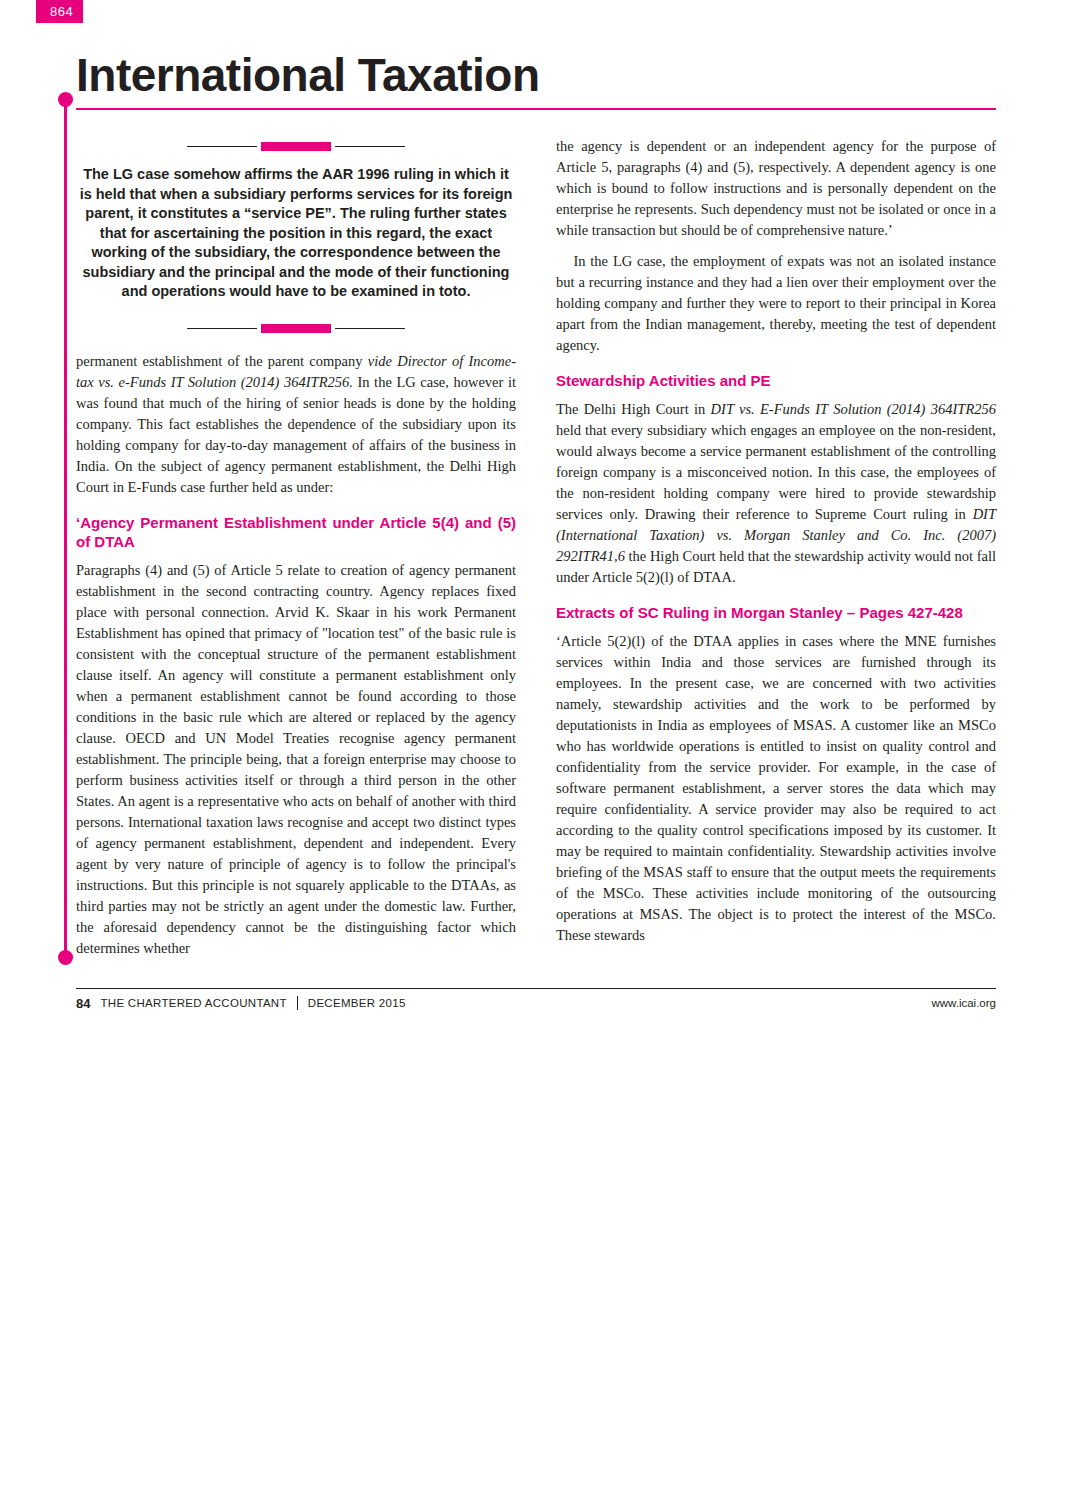864
International Taxation
The LG case somehow affirms the AAR 1996 ruling in which it is held that when a subsidiary performs services for its foreign parent, it constitutes a “service PE”. The ruling further states that for ascertaining the position in this regard, the exact working of the subsidiary, the correspondence between the subsidiary and the principal and the mode of their functioning and operations would have to be examined in toto.
permanent establishment of the parent company vide Director of Income-tax vs. e-Funds IT Solution (2014) 364ITR256. In the LG case, however it was found that much of the hiring of senior heads is done by the holding company. This fact establishes the dependence of the subsidiary upon its holding company for day-to-day management of affairs of the business in India. On the subject of agency permanent establishment, the Delhi High Court in E-Funds case further held as under:
‘Agency Permanent Establishment under Article 5(4) and (5) of DTAA
Paragraphs (4) and (5) of Article 5 relate to creation of agency permanent establishment in the second contracting country. Agency replaces fixed place with personal connection. Arvid K. Skaar in his work Permanent Establishment has opined that primacy of "location test" of the basic rule is consistent with the conceptual structure of the permanent establishment clause itself. An agency will constitute a permanent establishment only when a permanent establishment cannot be found according to those conditions in the basic rule which are altered or replaced by the agency clause. OECD and UN Model Treaties recognise agency permanent establishment. The principle being, that a foreign enterprise may choose to perform business activities itself or through a third person in the other States. An agent is a representative who acts on behalf of another with third persons. International taxation laws recognise and accept two distinct types of agency permanent establishment, dependent and independent. Every agent by very nature of principle of agency is to follow the principal's instructions. But this principle is not squarely applicable to the DTAAs, as third parties may not be strictly an agent under the domestic law. Further, the aforesaid dependency cannot be the distinguishing factor which determines whether
the agency is dependent or an independent agency for the purpose of Article 5, paragraphs (4) and (5), respectively. A dependent agency is one which is bound to follow instructions and is personally dependent on the enterprise he represents. Such dependency must not be isolated or once in a while transaction but should be of comprehensive nature.’
In the LG case, the employment of expats was not an isolated instance but a recurring instance and they had a lien over their employment over the holding company and further they were to report to their principal in Korea apart from the Indian management, thereby, meeting the test of dependent agency.
Stewardship Activities and PE
The Delhi High Court in DIT vs. E-Funds IT Solution (2014) 364ITR256 held that every subsidiary which engages an employee on the non-resident, would always become a service permanent establishment of the controlling foreign company is a misconceived notion. In this case, the employees of the non-resident holding company were hired to provide stewardship services only. Drawing their reference to Supreme Court ruling in DIT (International Taxation) vs. Morgan Stanley and Co. Inc. (2007) 292ITR41,6 the High Court held that the stewardship activity would not fall under Article 5(2)(l) of DTAA.
Extracts of SC Ruling in Morgan Stanley – Pages 427-428
‘Article 5(2)(l) of the DTAA applies in cases where the MNE furnishes services within India and those services are furnished through its employees. In the present case, we are concerned with two activities namely, stewardship activities and the work to be performed by deputationists in India as employees of MSAS. A customer like an MSCo who has worldwide operations is entitled to insist on quality control and confidentiality from the service provider. For example, in the case of software permanent establishment, a server stores the data which may require confidentiality. A service provider may also be required to act according to the quality control specifications imposed by its customer. It may be required to maintain confidentiality. Stewardship activities involve briefing of the MSAS staff to ensure that the output meets the requirements of the MSCo. These activities include monitoring of the outsourcing operations at MSAS. The object is to protect the interest of the MSCo. These stewards
84 THE CHARTERED ACCOUNTANT DECEMBER 2015 www.icai.org